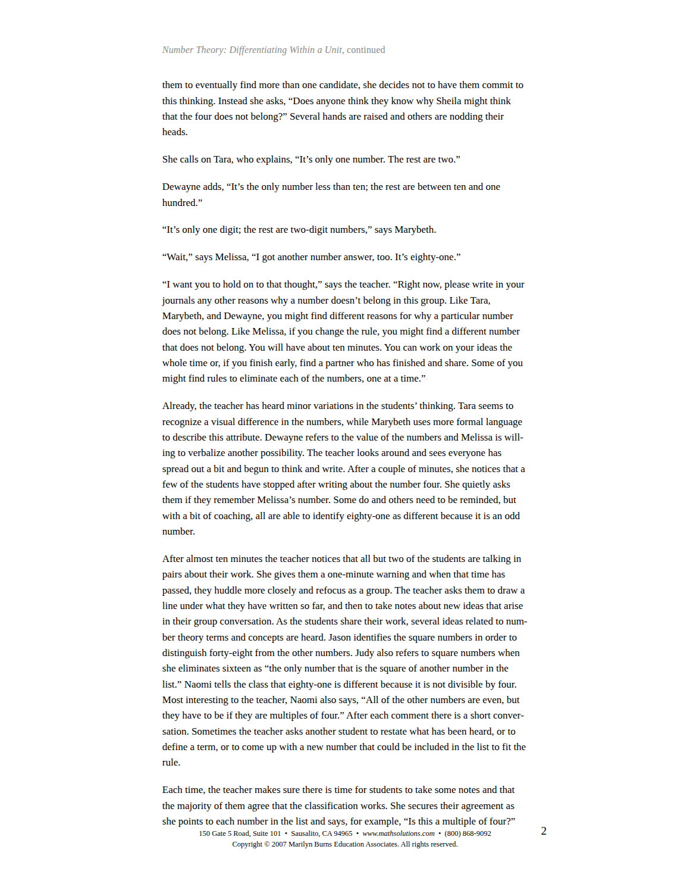Number Theory: Differentiating Within a Unit, continued
them to eventually find more than one candidate, she decides not to have them commit to this thinking. Instead she asks, “Does anyone think they know why Sheila might think that the four does not belong?” Several hands are raised and others are nodding their heads.
She calls on Tara, who explains, “It’s only one number. The rest are two.”
Dewayne adds, “It’s the only number less than ten; the rest are between ten and one hundred.”
“It’s only one digit; the rest are two-digit numbers,” says Marybeth.
“Wait,” says Melissa, “I got another number answer, too. It’s eighty-one.”
“I want you to hold on to that thought,” says the teacher. “Right now, please write in your journals any other reasons why a number doesn’t belong in this group. Like Tara, Marybeth, and Dewayne, you might find different reasons for why a particular number does not belong. Like Melissa, if you change the rule, you might find a different number that does not belong. You will have about ten minutes. You can work on your ideas the whole time or, if you finish early, find a partner who has finished and share. Some of you might find rules to eliminate each of the numbers, one at a time.”
Already, the teacher has heard minor variations in the students’ thinking. Tara seems to recognize a visual difference in the numbers, while Marybeth uses more formal language to describe this attribute. Dewayne refers to the value of the numbers and Melissa is willing to verbalize another possibility. The teacher looks around and sees everyone has spread out a bit and begun to think and write. After a couple of minutes, she notices that a few of the students have stopped after writing about the number four. She quietly asks them if they remember Melissa’s number. Some do and others need to be reminded, but with a bit of coaching, all are able to identify eighty-one as different because it is an odd number.
After almost ten minutes the teacher notices that all but two of the students are talking in pairs about their work. She gives them a one-minute warning and when that time has passed, they huddle more closely and refocus as a group. The teacher asks them to draw a line under what they have written so far, and then to take notes about new ideas that arise in their group conversation. As the students share their work, several ideas related to number theory terms and concepts are heard. Jason identifies the square numbers in order to distinguish forty-eight from the other numbers. Judy also refers to square numbers when she eliminates sixteen as “the only number that is the square of another number in the list.” Naomi tells the class that eighty-one is different because it is not divisible by four. Most interesting to the teacher, Naomi also says, “All of the other numbers are even, but they have to be if they are multiples of four.” After each comment there is a short conversation. Sometimes the teacher asks another student to restate what has been heard, or to define a term, or to come up with a new number that could be included in the list to fit the rule.
Each time, the teacher makes sure there is time for students to take some notes and that the majority of them agree that the classification works. She secures their agreement as she points to each number in the list and says, for example, “Is this a multiple of four?”
150 Gate 5 Road, Suite 101 • Sausalito, CA 94965 • www.mathsolutions.com • (800) 868-9092 Copyright © 2007 Marilyn Burns Education Associates. All rights reserved.
2